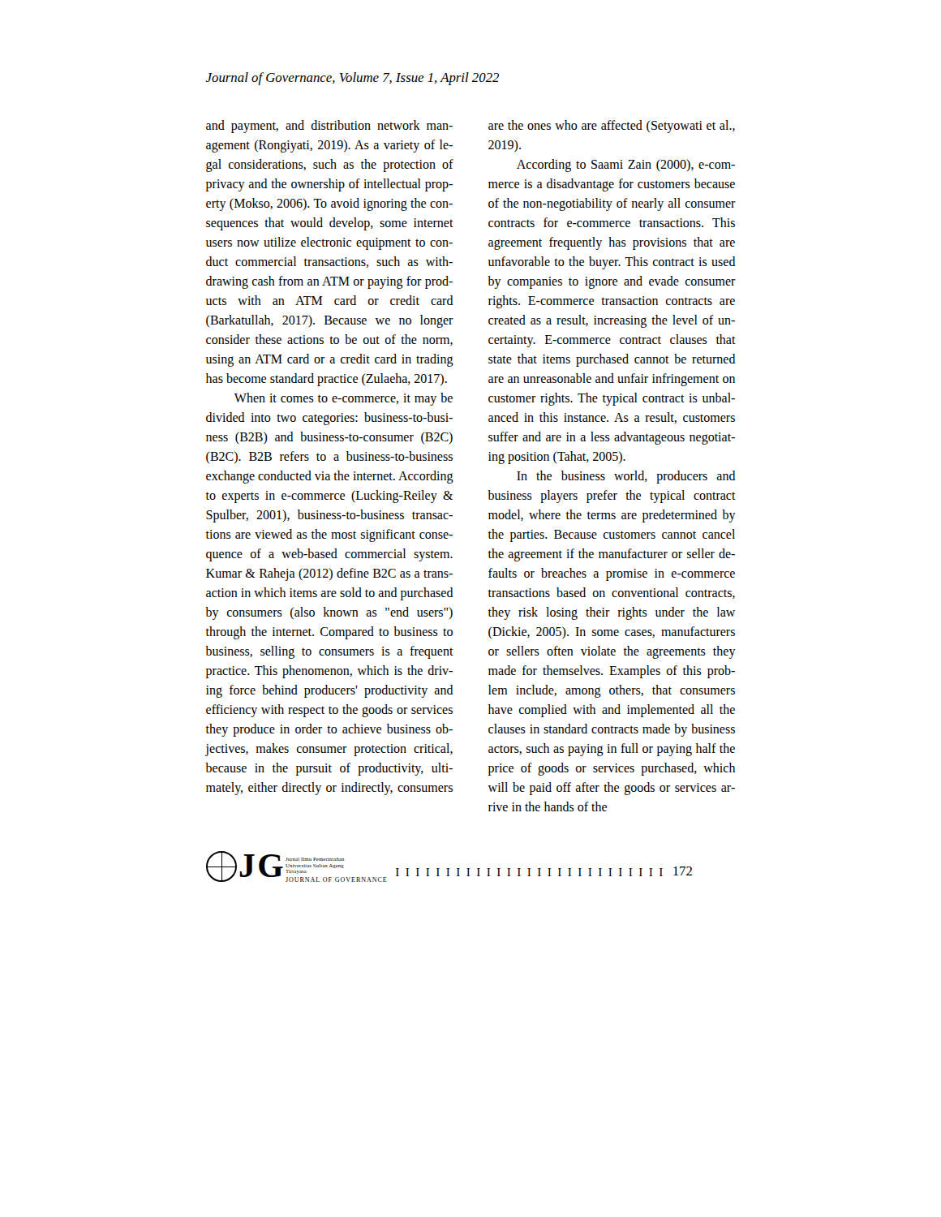Journal of Governance, Volume 7, Issue 1, April 2022
and payment, and distribution network management (Rongiyati, 2019). As a variety of legal considerations, such as the protection of privacy and the ownership of intellectual property (Mokso, 2006). To avoid ignoring the consequences that would develop, some internet users now utilize electronic equipment to conduct commercial transactions, such as withdrawing cash from an ATM or paying for products with an ATM card or credit card (Barkatullah, 2017). Because we no longer consider these actions to be out of the norm, using an ATM card or a credit card in trading has become standard practice (Zulaeha, 2017).
When it comes to e-commerce, it may be divided into two categories: business-to-business (B2B) and business-to-consumer (B2C) (B2C). B2B refers to a business-to-business exchange conducted via the internet. According to experts in e-commerce (Lucking-Reiley & Spulber, 2001), business-to-business transactions are viewed as the most significant consequence of a web-based commercial system. Kumar & Raheja (2012) define B2C as a transaction in which items are sold to and purchased by consumers (also known as "end users") through the internet. Compared to business to business, selling to consumers is a frequent practice. This phenomenon, which is the driving force behind producers' productivity and efficiency with respect to the goods or services they produce in order to achieve business objectives, makes consumer protection critical, because in the pursuit of productivity, ultimately, either directly or indirectly, consumers are the ones who are affected (Setyowati et al., 2019).
According to Saami Zain (2000), e-commerce is a disadvantage for customers because of the non-negotiability of nearly all consumer contracts for e-commerce transactions. This agreement frequently has provisions that are unfavorable to the buyer. This contract is used by companies to ignore and evade consumer rights. E-commerce transaction contracts are created as a result, increasing the level of uncertainty. E-commerce contract clauses that state that items purchased cannot be returned are an unreasonable and unfair infringement on customer rights. The typical contract is unbalanced in this instance. As a result, customers suffer and are in a less advantageous negotiating position (Tahat, 2005).
In the business world, producers and business players prefer the typical contract model, where the terms are predetermined by the parties. Because customers cannot cancel the agreement if the manufacturer or seller defaults or breaches a promise in e-commerce transactions based on conventional contracts, they risk losing their rights under the law (Dickie, 2005). In some cases, manufacturers or sellers often violate the agreements they made for themselves. Examples of this problem include, among others, that consumers have complied with and implemented all the clauses in standard contracts made by business actors, such as paying in full or paying half the price of goods or services purchased, which will be paid off after the goods or services arrive in the hands of the
J G
Jurnal Ilmu Pemerintahan
Universitas Sultan Ageng Tirtayasa
Journal of Governance
I I I I I I I I I I I I I I I I I I I I I I I I I I I
172